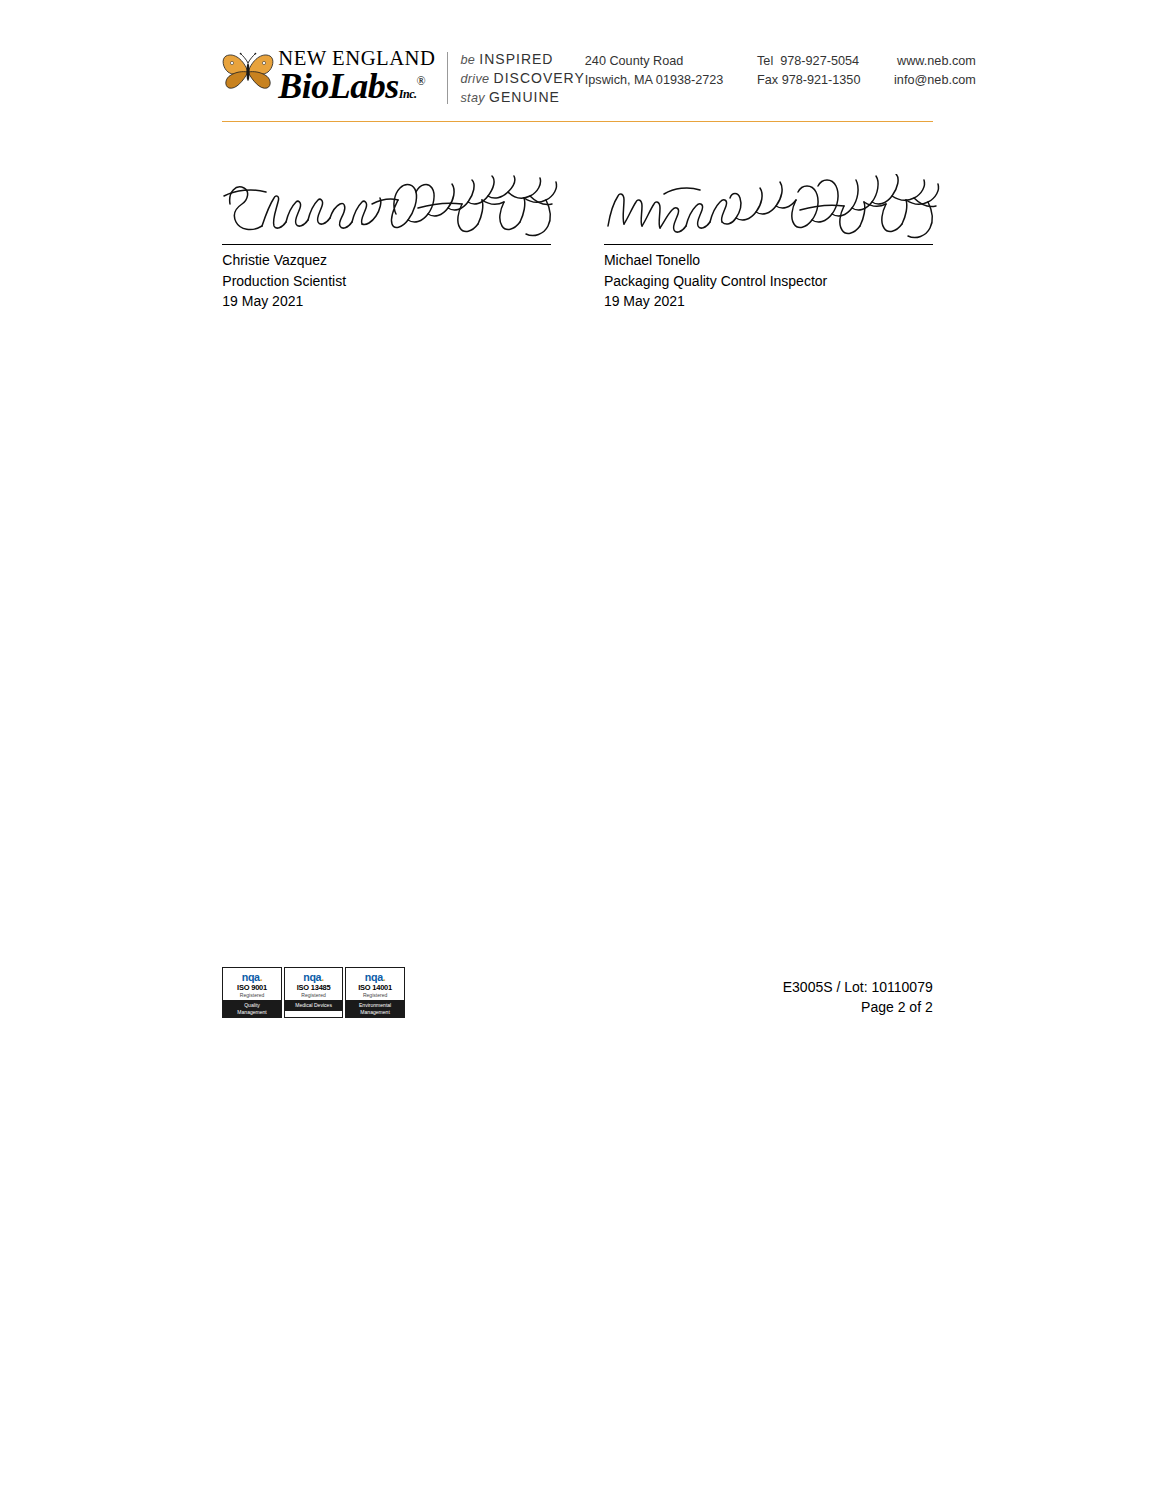NEW ENGLAND
Bio LabsInc.®
be INSPIRED
drive DISCOVERY
stay GENUINE
240 County Road
Ipswich, MA 01938-2723
Tel 978-927-5054
Fax 978-921-1350
www.neb.com
info@neb.com
Christie Vazquez
Production Scientist
19 May 2021
Michael Tonello
Packaging Quality Control Inspector
19 May 2021
nqa.
ISO 9001
Registered
Quality
Management
nqa.
ISO 13485
Registered
Medical Devices
nqa.
ISO 14001
Registered
Environmental
Management
E3005S / Lot: 10110079
Page 2 of 2